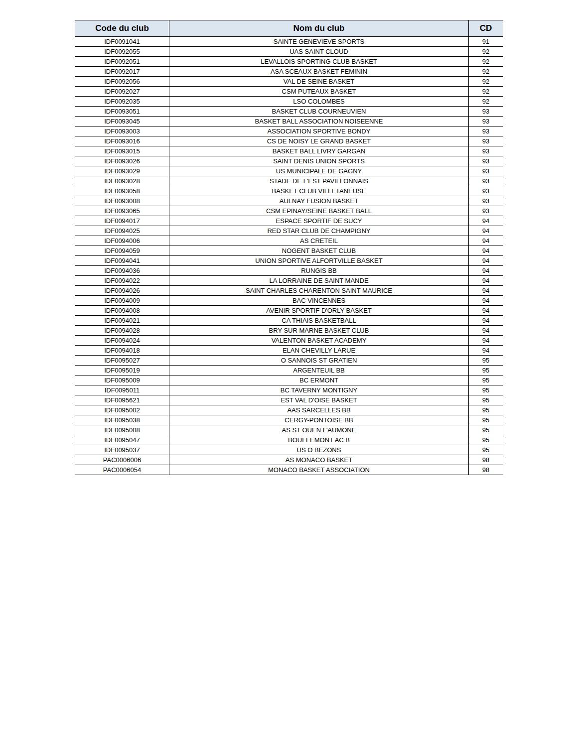Liste des clubs
| Code du club | Nom du club | CD |
| --- | --- | --- |
| IDF0091041 | SAINTE GENEVIEVE SPORTS | 91 |
| IDF0092055 | UAS SAINT CLOUD | 92 |
| IDF0092051 | LEVALLOIS SPORTING CLUB BASKET | 92 |
| IDF0092017 | ASA SCEAUX BASKET FEMININ | 92 |
| IDF0092056 | VAL DE SEINE BASKET | 92 |
| IDF0092027 | CSM PUTEAUX BASKET | 92 |
| IDF0092035 | LSO COLOMBES | 92 |
| IDF0093051 | BASKET CLUB COURNEUVIEN | 93 |
| IDF0093045 | BASKET BALL ASSOCIATION NOISEENNE | 93 |
| IDF0093003 | ASSOCIATION SPORTIVE BONDY | 93 |
| IDF0093016 | CS DE NOISY LE GRAND BASKET | 93 |
| IDF0093015 | BASKET BALL LIVRY GARGAN | 93 |
| IDF0093026 | SAINT DENIS UNION SPORTS | 93 |
| IDF0093029 | US MUNICIPALE DE GAGNY | 93 |
| IDF0093028 | STADE DE L'EST PAVILLONNAIS | 93 |
| IDF0093058 | BASKET CLUB VILLETANEUSE | 93 |
| IDF0093008 | AULNAY FUSION BASKET | 93 |
| IDF0093065 | CSM EPINAY/SEINE BASKET BALL | 93 |
| IDF0094017 | ESPACE SPORTIF DE SUCY | 94 |
| IDF0094025 | RED STAR CLUB DE CHAMPIGNY | 94 |
| IDF0094006 | AS CRETEIL | 94 |
| IDF0094059 | NOGENT BASKET CLUB | 94 |
| IDF0094041 | UNION SPORTIVE ALFORTVILLE BASKET | 94 |
| IDF0094036 | RUNGIS BB | 94 |
| IDF0094022 | LA LORRAINE DE SAINT MANDE | 94 |
| IDF0094026 | SAINT CHARLES CHARENTON SAINT MAURICE | 94 |
| IDF0094009 | BAC VINCENNES | 94 |
| IDF0094008 | AVENIR SPORTIF D'ORLY BASKET | 94 |
| IDF0094021 | CA THIAIS BASKETBALL | 94 |
| IDF0094028 | BRY SUR MARNE BASKET CLUB | 94 |
| IDF0094024 | VALENTON BASKET ACADEMY | 94 |
| IDF0094018 | ELAN CHEVILLY LARUE | 94 |
| IDF0095027 | O SANNOIS ST GRATIEN | 95 |
| IDF0095019 | ARGENTEUIL BB | 95 |
| IDF0095009 | BC ERMONT | 95 |
| IDF0095011 | BC TAVERNY MONTIGNY | 95 |
| IDF0095621 | EST VAL D'OISE BASKET | 95 |
| IDF0095002 | AAS SARCELLES BB | 95 |
| IDF0095038 | CERGY-PONTOISE BB | 95 |
| IDF0095008 | AS ST OUEN L'AUMONE | 95 |
| IDF0095047 | BOUFFEMONT AC B | 95 |
| IDF0095037 | US O BEZONS | 95 |
| PAC0006006 | AS MONACO BASKET | 98 |
| PAC0006054 | MONACO BASKET ASSOCIATION | 98 |